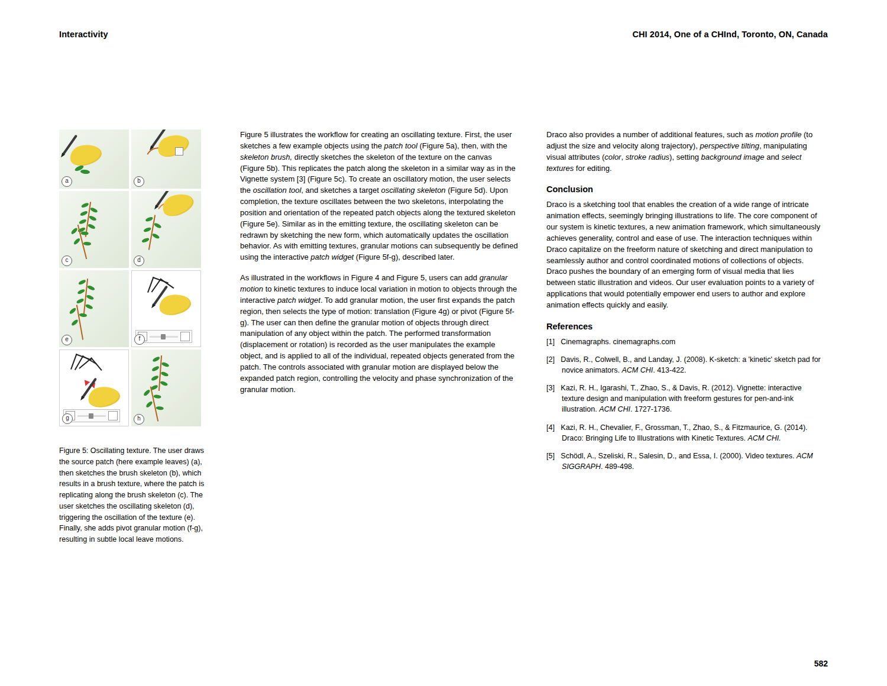Interactivity
CHI 2014, One of a CHInd, Toronto, ON, Canada
a
b
c
d
e
f
g
h
Figure 5: Oscillating texture. The user draws the source patch (here example leaves) (a), then sketches the brush skeleton (b), which results in a brush texture, where the patch is replicating along the brush skeleton (c). The user sketches the oscillating skeleton (d), triggering the oscillation of the texture (e). Finally, she adds pivot granular motion (f-g), resulting in subtle local leave motions.
Figure 5 illustrates the workflow for creating an oscillating texture. First, the user sketches a few example objects using the patch tool (Figure 5a), then, with the skeleton brush, directly sketches the skeleton of the texture on the canvas (Figure 5b). This replicates the patch along the skeleton in a similar way as in the Vignette system [3] (Figure 5c). To create an oscillatory motion, the user selects the oscillation tool, and sketches a target oscillating skeleton (Figure 5d). Upon completion, the texture oscillates between the two skeletons, interpolating the position and orientation of the repeated patch objects along the textured skeleton (Figure 5e). Similar as in the emitting texture, the oscillating skeleton can be redrawn by sketching the new form, which automatically updates the oscillation behavior. As with emitting textures, granular motions can subsequently be defined using the interactive patch widget (Figure 5f-g), described later.
As illustrated in the workflows in Figure 4 and Figure 5, users can add granular motion to kinetic textures to induce local variation in motion to objects through the interactive patch widget. To add granular motion, the user first expands the patch region, then selects the type of motion: translation (Figure 4g) or pivot (Figure 5f-g). The user can then define the granular motion of objects through direct manipulation of any object within the patch. The performed transformation (displacement or rotation) is recorded as the user manipulates the example object, and is applied to all of the individual, repeated objects generated from the patch. The controls associated with granular motion are displayed below the expanded patch region, controlling the velocity and phase synchronization of the granular motion.
Draco also provides a number of additional features, such as motion profile (to adjust the size and velocity along trajectory), perspective tilting, manipulating visual attributes (color, stroke radius), setting background image and select textures for editing.
Conclusion
Draco is a sketching tool that enables the creation of a wide range of intricate animation effects, seemingly bringing illustrations to life. The core component of our system is kinetic textures, a new animation framework, which simultaneously achieves generality, control and ease of use. The interaction techniques within Draco capitalize on the freeform nature of sketching and direct manipulation to seamlessly author and control coordinated motions of collections of objects. Draco pushes the boundary of an emerging form of visual media that lies between static illustration and videos. Our user evaluation points to a variety of applications that would potentially empower end users to author and explore animation effects quickly and easily.
References
[1] Cinemagraphs. cinemagraphs.com
[2] Davis, R., Colwell, B., and Landay, J. (2008). K-sketch: a 'kinetic' sketch pad for novice animators. ACM CHI. 413-422.
[3] Kazi, R. H., Igarashi, T., Zhao, S., & Davis, R. (2012). Vignette: interactive texture design and manipulation with freeform gestures for pen-and-ink illustration. ACM CHI. 1727-1736.
[4] Kazi, R. H., Chevalier, F., Grossman, T., Zhao, S., & Fitzmaurice, G. (2014). Draco: Bringing Life to Illustrations with Kinetic Textures. ACM CHI.
[5] Schödl, A., Szeliski, R., Salesin, D., and Essa, I. (2000). Video textures. ACM SIGGRAPH. 489-498.
582